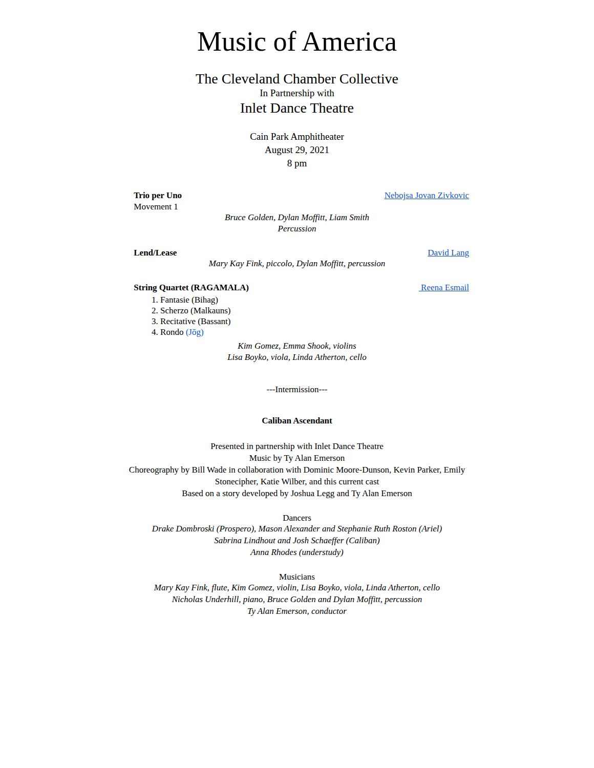Music of America
The Cleveland Chamber Collective
In Partnership with
Inlet Dance Theatre
Cain Park Amphitheater
August 29, 2021
8 pm
Trio per Uno Nebojsa Jovan Zivkovic
Movement 1
Bruce Golden, Dylan Moffitt, Liam Smith
Percussion
Lend/Lease David Lang
Mary Kay Fink, piccolo, Dylan Moffitt, percussion
String Quartet (RAGAMALA) Reena Esmail
Fantasie (Bihag)
Scherzo (Malkauns)
Recitative (Bassant)
Rondo (Jōg)
Kim Gomez, Emma Shook, violins
Lisa Boyko, viola, Linda Atherton, cello
---Intermission---
Caliban Ascendant
Presented in partnership with Inlet Dance Theatre
Music by Ty Alan Emerson
Choreography by Bill Wade in collaboration with Dominic Moore-Dunson, Kevin Parker, Emily Stonecipher, Katie Wilber, and this current cast
Based on a story developed by Joshua Legg and Ty Alan Emerson
Dancers
Drake Dombroski (Prospero), Mason Alexander and Stephanie Ruth Roston (Ariel)
Sabrina Lindhout and Josh Schaeffer (Caliban)
Anna Rhodes (understudy)
Musicians
Mary Kay Fink, flute, Kim Gomez, violin, Lisa Boyko, viola, Linda Atherton, cello
Nicholas Underhill, piano, Bruce Golden and Dylan Moffitt, percussion
Ty Alan Emerson, conductor